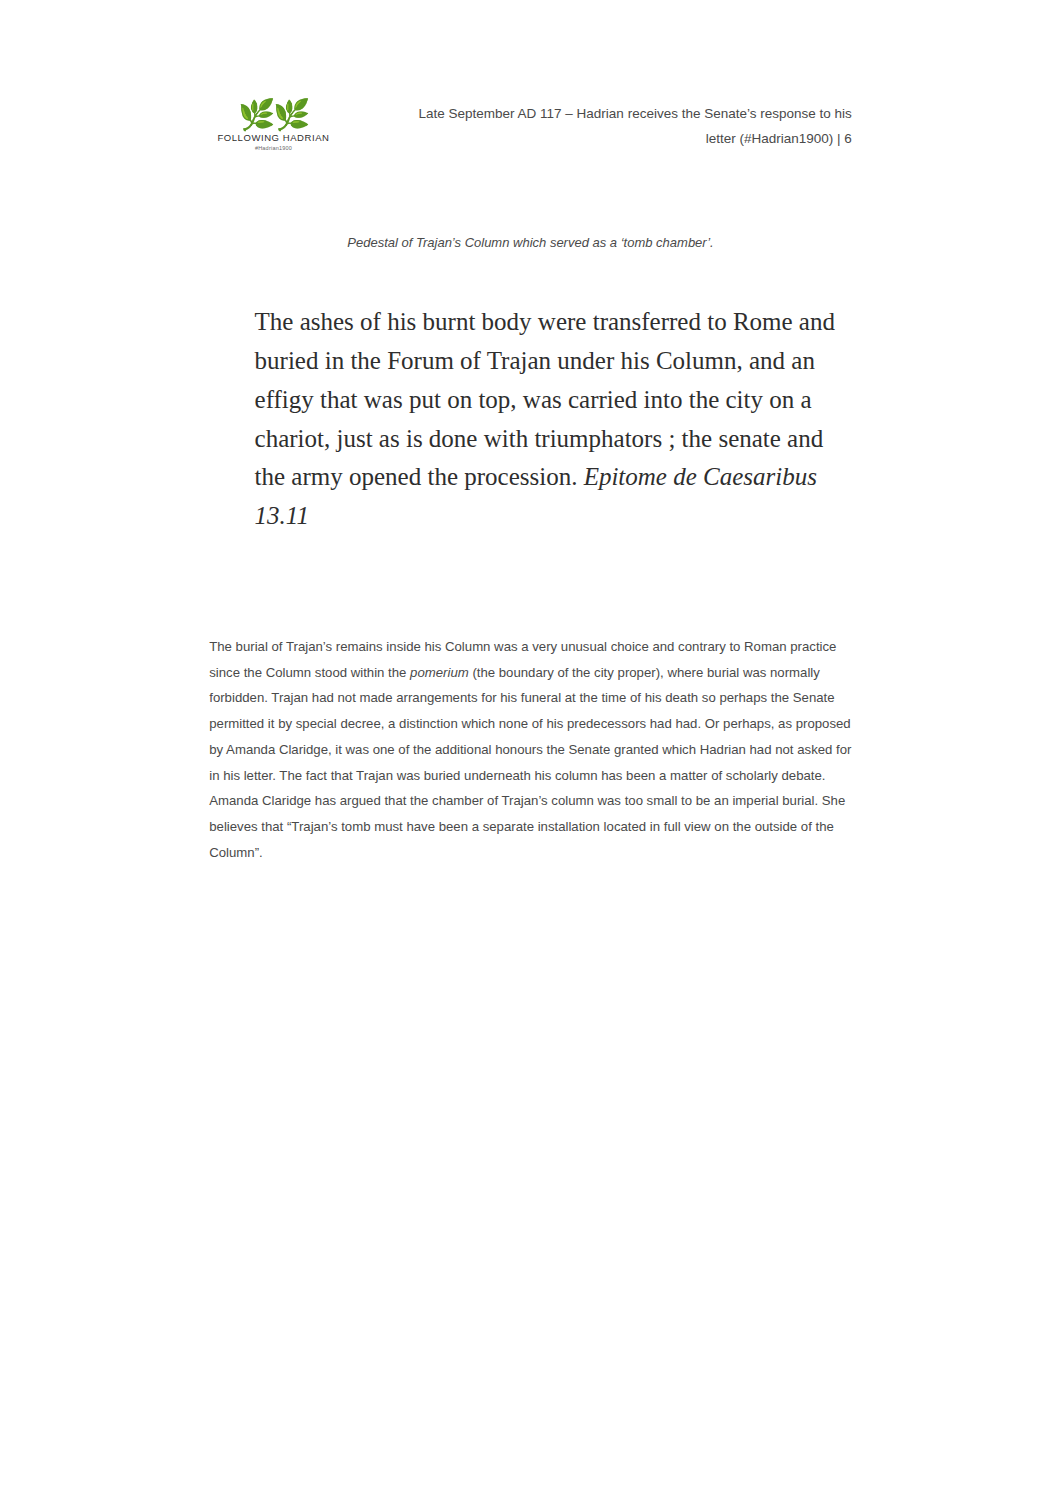🌿🌿 FOLLOWING HADRIAN #Hadrian1900
Late September AD 117 – Hadrian receives the Senate’s response to his letter (#Hadrian1900) | 6
Pedestal of Trajan’s Column which served as a ‘tomb chamber’.
The ashes of his burnt body were transferred to Rome and buried in the Forum of Trajan under his Column, and an effigy that was put on top, was carried into the city on a chariot, just as is done with triumphators ; the senate and the army opened the procession. Epitome de Caesaribus 13.11
The burial of Trajan’s remains inside his Column was a very unusual choice and contrary to Roman practice since the Column stood within the pomerium (the boundary of the city proper), where burial was normally forbidden. Trajan had not made arrangements for his funeral at the time of his death so perhaps the Senate permitted it by special decree, a distinction which none of his predecessors had had. Or perhaps, as proposed by Amanda Claridge, it was one of the additional honours the Senate granted which Hadrian had not asked for in his letter. The fact that Trajan was buried underneath his column has been a matter of scholarly debate. Amanda Claridge has argued that the chamber of Trajan’s column was too small to be an imperial burial. She believes that “Trajan’s tomb must have been a separate installation located in full view on the outside of the Column”.